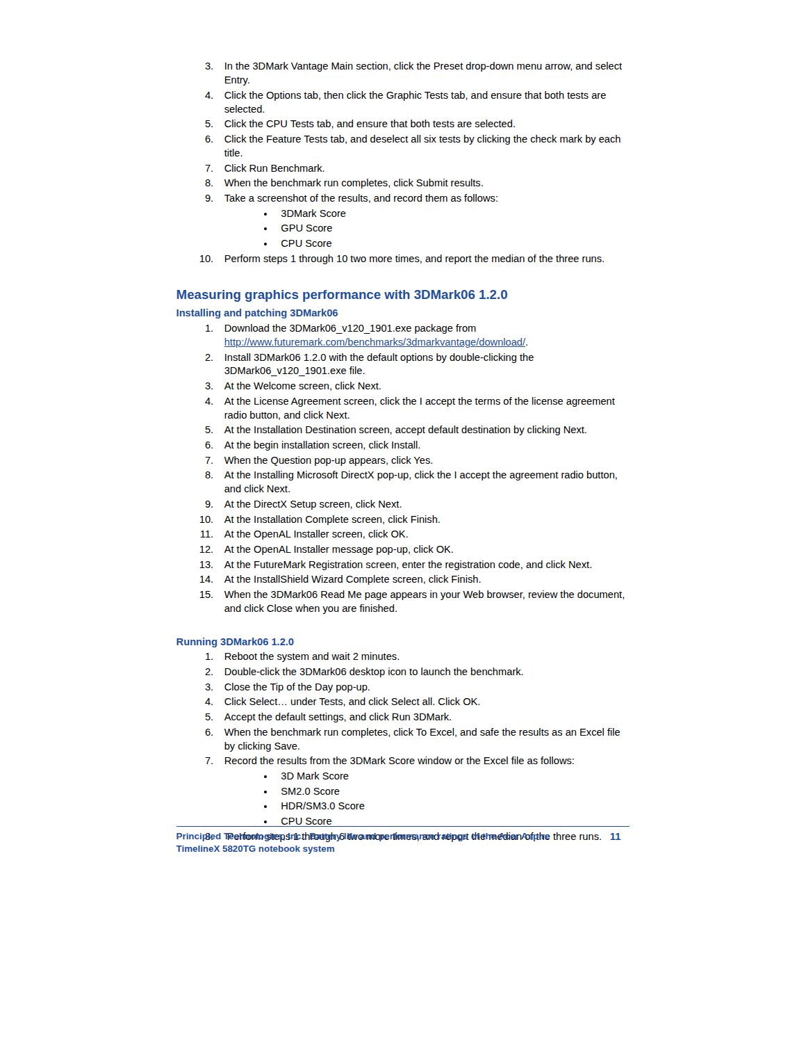In the 3DMark Vantage Main section, click the Preset drop-down menu arrow, and select Entry.
Click the Options tab, then click the Graphic Tests tab, and ensure that both tests are selected.
Click the CPU Tests tab, and ensure that both tests are selected.
Click the Feature Tests tab, and deselect all six tests by clicking the check mark by each title.
Click Run Benchmark.
When the benchmark run completes, click Submit results.
Take a screenshot of the results, and record them as follows:
3DMark Score
GPU Score
CPU Score
Perform steps 1 through 10 two more times, and report the median of the three runs.
Measuring graphics performance with 3DMark06 1.2.0
Installing and patching 3DMark06
Download the 3DMark06_v120_1901.exe package from http://www.futuremark.com/benchmarks/3dmarkvantage/download/.
Install 3DMark06 1.2.0 with the default options by double-clicking the 3DMark06_v120_1901.exe file.
At the Welcome screen, click Next.
At the License Agreement screen, click the I accept the terms of the license agreement radio button, and click Next.
At the Installation Destination screen, accept default destination by clicking Next.
At the begin installation screen, click Install.
When the Question pop-up appears, click Yes.
At the Installing Microsoft DirectX pop-up, click the I accept the agreement radio button, and click Next.
At the DirectX Setup screen, click Next.
At the Installation Complete screen, click Finish.
At the OpenAL Installer screen, click OK.
At the OpenAL Installer message pop-up, click OK.
At the FutureMark Registration screen, enter the registration code, and click Next.
At the InstallShield Wizard Complete screen, click Finish.
When the 3DMark06 Read Me page appears in your Web browser, review the document, and click Close when you are finished.
Running 3DMark06 1.2.0
Reboot the system and wait 2 minutes.
Double-click the 3DMark06 desktop icon to launch the benchmark.
Close the Tip of the Day pop-up.
Click Select… under Tests, and click Select all. Click OK.
Accept the default settings, and click Run 3DMark.
When the benchmark run completes, click To Excel, and safe the results as an Excel file by clicking Save.
Record the results from the 3DMark Score window or the Excel file as follows:
3D Mark Score
SM2.0 Score
HDR/SM3.0 Score
CPU Score
Perform steps 1 through 6 two more times, and report the median of the three runs.
Principled Technologies, Inc.: Battery life and performance ratings of the Acer Aspire TimelineX 5820TG notebook system 11